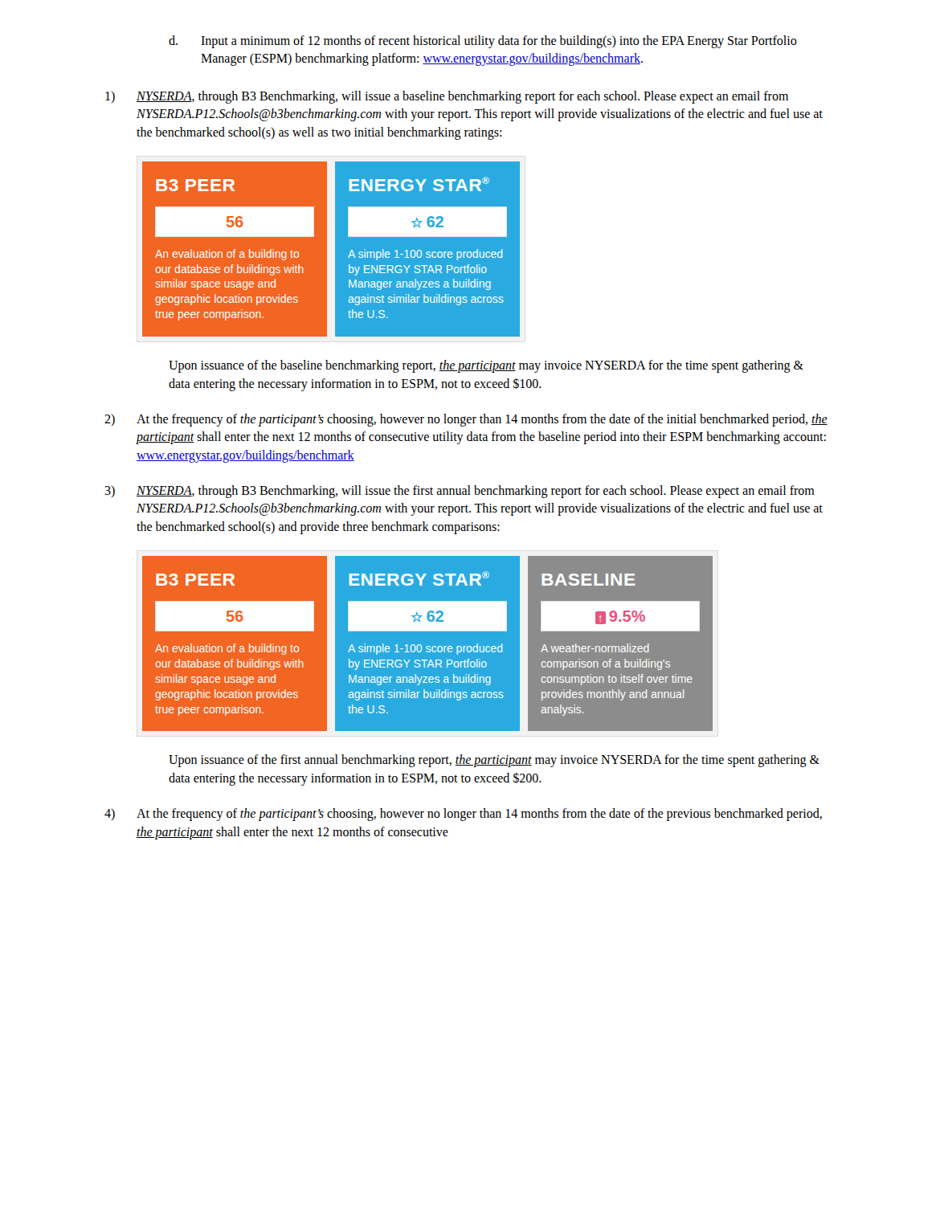d. Input a minimum of 12 months of recent historical utility data for the building(s) into the EPA Energy Star Portfolio Manager (ESPM) benchmarking platform: www.energystar.gov/buildings/benchmark.
NYSERDA, through B3 Benchmarking, will issue a baseline benchmarking report for each school. Please expect an email from NYSERDA.P12.Schools@b3benchmarking.com with your report. This report will provide visualizations of the electric and fuel use at the benchmarked school(s) as well as two initial benchmarking ratings:
B3 PEER
56
An evaluation of a building to our database of buildings with similar space usage and geographic location provides true peer comparison.
ENERGY STAR®
☆62
A simple 1-100 score produced by ENERGY STAR Portfolio Manager analyzes a building against similar buildings across the U.S.
Upon issuance of the baseline benchmarking report, the participant may invoice NYSERDA for the time spent gathering & data entering the necessary information in to ESPM, not to exceed $100.
At the frequency of the participant’s choosing, however no longer than 14 months from the date of the initial benchmarked period, the participant shall enter the next 12 months of consecutive utility data from the baseline period into their ESPM benchmarking account: www.energystar.gov/buildings/benchmark
NYSERDA, through B3 Benchmarking, will issue the first annual benchmarking report for each school. Please expect an email from NYSERDA.P12.Schools@b3benchmarking.com with your report. This report will provide visualizations of the electric and fuel use at the benchmarked school(s) and provide three benchmark comparisons:
B3 PEER
56
An evaluation of a building to our database of buildings with similar space usage and geographic location provides true peer comparison.
ENERGY STAR®
☆62
A simple 1-100 score produced by ENERGY STAR Portfolio Manager analyzes a building against similar buildings across the U.S.
BASELINE
↑9.5%
A weather-normalized comparison of a building's consumption to itself over time provides monthly and annual analysis.
Upon issuance of the first annual benchmarking report, the participant may invoice NYSERDA for the time spent gathering & data entering the necessary information in to ESPM, not to exceed $200.
At the frequency of the participant’s choosing, however no longer than 14 months from the date of the previous benchmarked period, the participant shall enter the next 12 months of consecutive